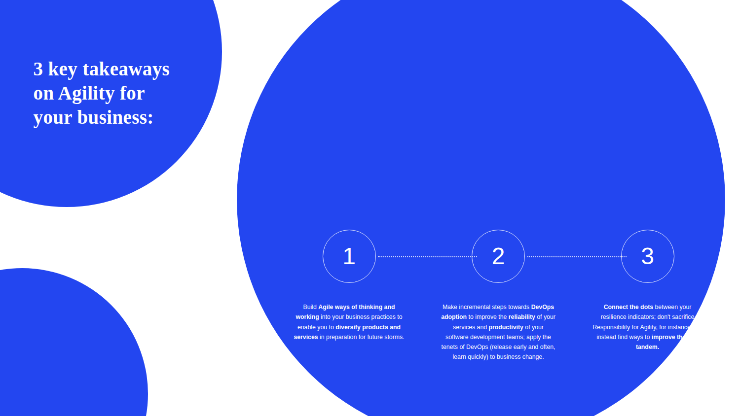3 key takeaways
on Agility for
your business:
1
Build Agile ways of thinking and working into your business practices to enable you to diversify products and services in preparation for future storms.
2
Make incremental steps towards DevOps adoption to improve the reliability of your services and productivity of your software development teams; apply the tenets of DevOps (release early and often, learn quickly) to business change.
3
Connect the dots between your resilience indicators; don't sacrifice Responsibility for Agility, for instance, but instead find ways to improve them in tandem.